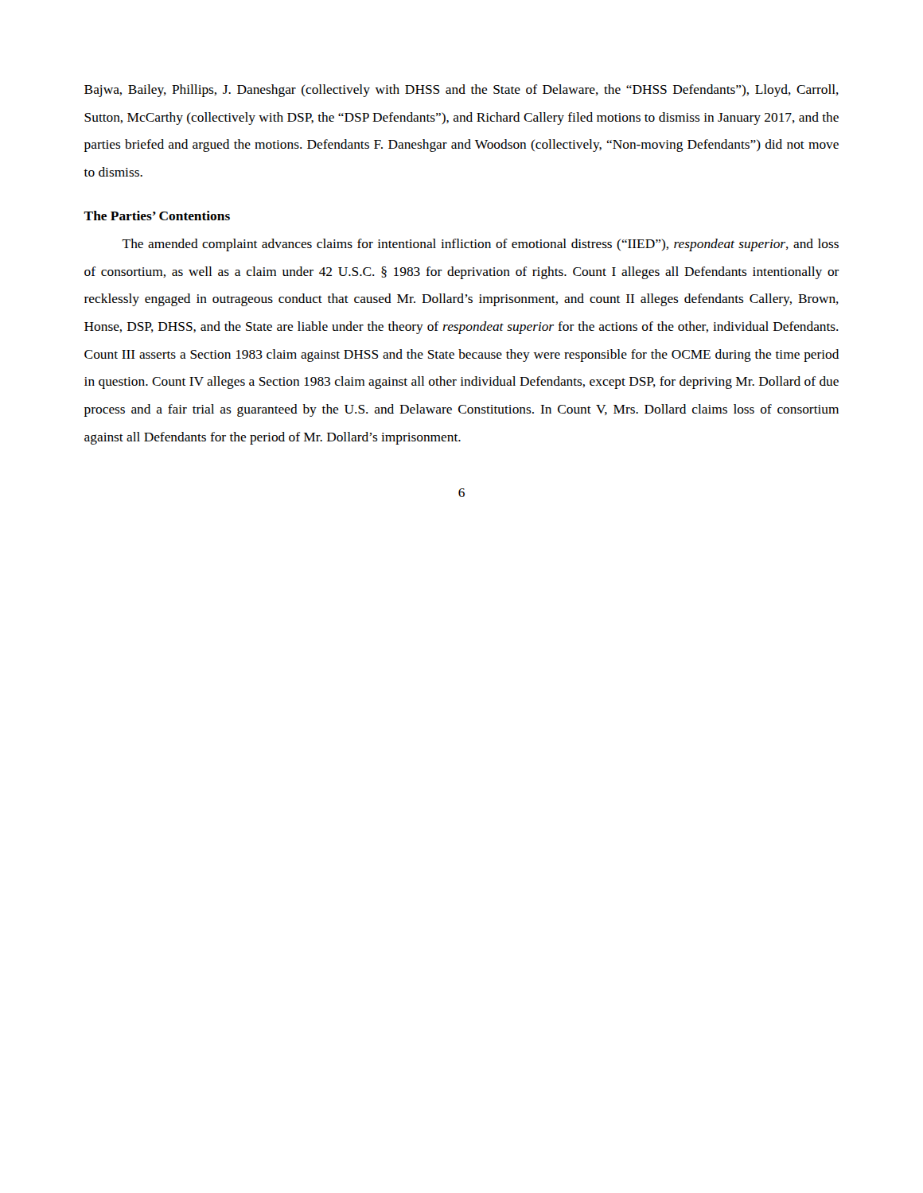Bajwa, Bailey, Phillips, J. Daneshgar (collectively with DHSS and the State of Delaware, the “DHSS Defendants”), Lloyd, Carroll, Sutton, McCarthy (collectively with DSP, the “DSP Defendants”), and Richard Callery filed motions to dismiss in January 2017, and the parties briefed and argued the motions. Defendants F. Daneshgar and Woodson (collectively, “Non-moving Defendants”) did not move to dismiss.
The Parties’ Contentions
The amended complaint advances claims for intentional infliction of emotional distress (“IIED”), respondeat superior, and loss of consortium, as well as a claim under 42 U.S.C. § 1983 for deprivation of rights. Count I alleges all Defendants intentionally or recklessly engaged in outrageous conduct that caused Mr. Dollard’s imprisonment, and count II alleges defendants Callery, Brown, Honse, DSP, DHSS, and the State are liable under the theory of respondeat superior for the actions of the other, individual Defendants. Count III asserts a Section 1983 claim against DHSS and the State because they were responsible for the OCME during the time period in question. Count IV alleges a Section 1983 claim against all other individual Defendants, except DSP, for depriving Mr. Dollard of due process and a fair trial as guaranteed by the U.S. and Delaware Constitutions. In Count V, Mrs. Dollard claims loss of consortium against all Defendants for the period of Mr. Dollard’s imprisonment.
6